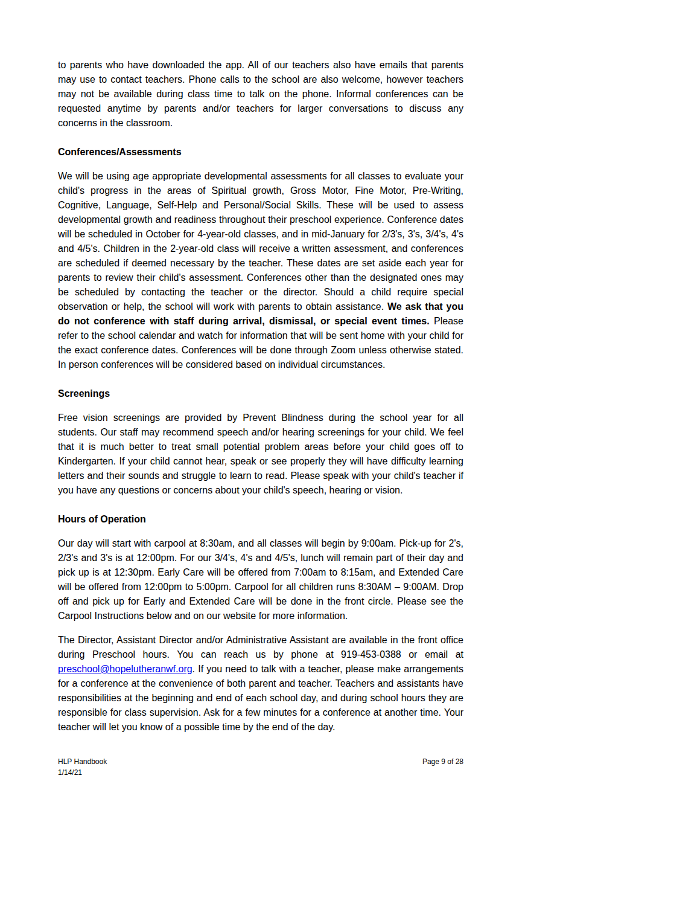to parents who have downloaded the app. All of our teachers also have emails that parents may use to contact teachers. Phone calls to the school are also welcome, however teachers may not be available during class time to talk on the phone. Informal conferences can be requested anytime by parents and/or teachers for larger conversations to discuss any concerns in the classroom.
Conferences/Assessments
We will be using age appropriate developmental assessments for all classes to evaluate your child's progress in the areas of Spiritual growth, Gross Motor, Fine Motor, Pre-Writing, Cognitive, Language, Self-Help and Personal/Social Skills. These will be used to assess developmental growth and readiness throughout their preschool experience. Conference dates will be scheduled in October for 4-year-old classes, and in mid-January for 2/3's, 3's, 3/4's, 4's and 4/5's. Children in the 2-year-old class will receive a written assessment, and conferences are scheduled if deemed necessary by the teacher. These dates are set aside each year for parents to review their child's assessment. Conferences other than the designated ones may be scheduled by contacting the teacher or the director. Should a child require special observation or help, the school will work with parents to obtain assistance. We ask that you do not conference with staff during arrival, dismissal, or special event times. Please refer to the school calendar and watch for information that will be sent home with your child for the exact conference dates. Conferences will be done through Zoom unless otherwise stated. In person conferences will be considered based on individual circumstances.
Screenings
Free vision screenings are provided by Prevent Blindness during the school year for all students. Our staff may recommend speech and/or hearing screenings for your child. We feel that it is much better to treat small potential problem areas before your child goes off to Kindergarten. If your child cannot hear, speak or see properly they will have difficulty learning letters and their sounds and struggle to learn to read. Please speak with your child's teacher if you have any questions or concerns about your child's speech, hearing or vision.
Hours of Operation
Our day will start with carpool at 8:30am, and all classes will begin by 9:00am. Pick-up for 2's, 2/3's and 3's is at 12:00pm. For our 3/4's, 4's and 4/5's, lunch will remain part of their day and pick up is at 12:30pm. Early Care will be offered from 7:00am to 8:15am, and Extended Care will be offered from 12:00pm to 5:00pm. Carpool for all children runs 8:30AM – 9:00AM. Drop off and pick up for Early and Extended Care will be done in the front circle. Please see the Carpool Instructions below and on our website for more information.
The Director, Assistant Director and/or Administrative Assistant are available in the front office during Preschool hours. You can reach us by phone at 919-453-0388 or email at preschool@hopelutheranwf.org. If you need to talk with a teacher, please make arrangements for a conference at the convenience of both parent and teacher. Teachers and assistants have responsibilities at the beginning and end of each school day, and during school hours they are responsible for class supervision. Ask for a few minutes for a conference at another time. Your teacher will let you know of a possible time by the end of the day.
HLP Handbook 1/14/21
Page 9 of 28